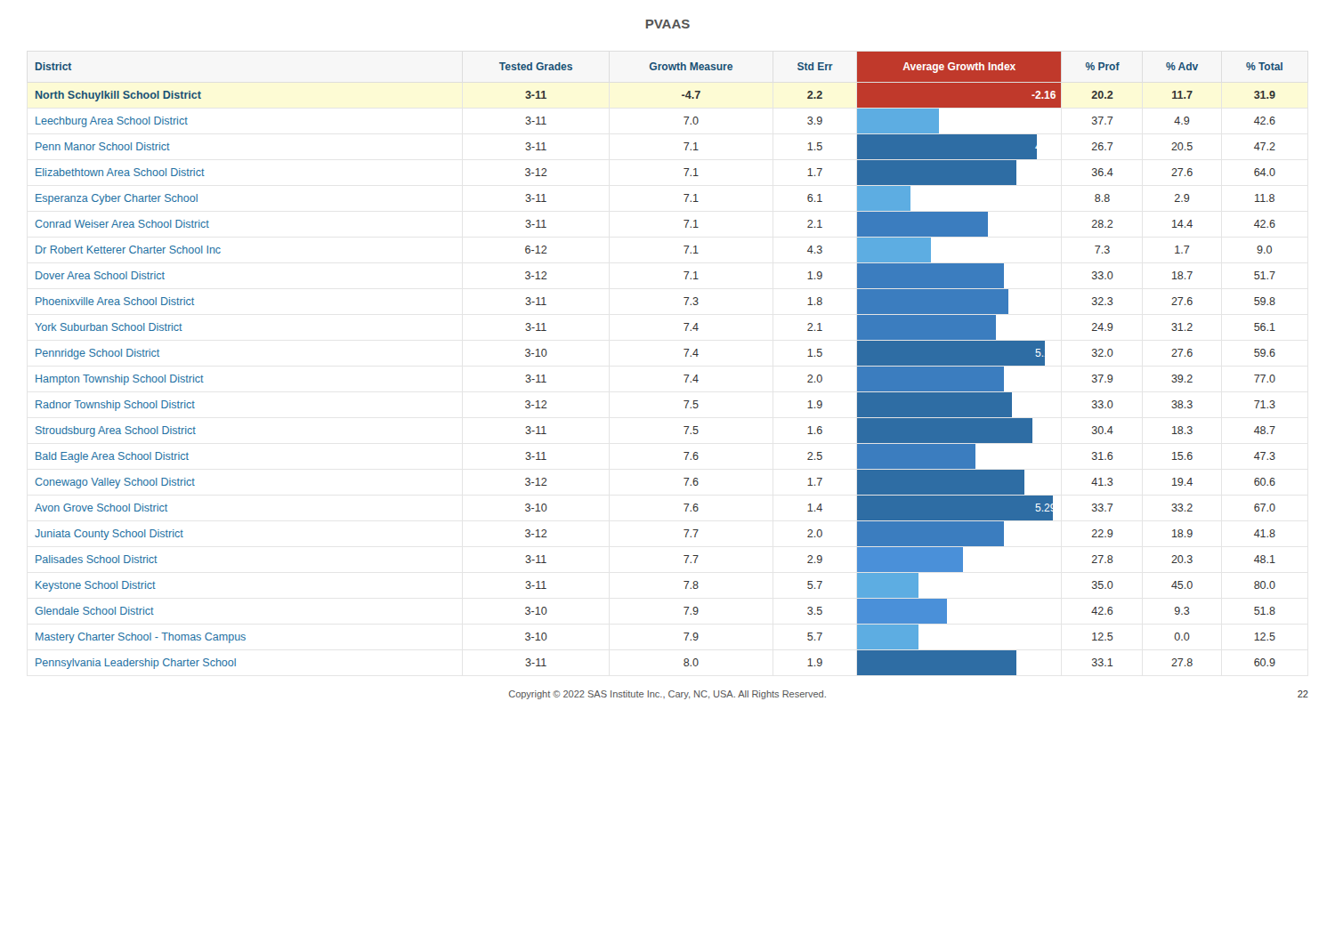PVAAS
| District | Tested Grades | Growth Measure | Std Err | Average Growth Index | % Prof | % Adv | % Total |
| --- | --- | --- | --- | --- | --- | --- | --- |
| North Schuylkill School District | 3-11 | -4.7 | 2.2 | -2.16 | 20.2 | 11.7 | 31.9 |
| Leechburg Area School District | 3-11 | 7.0 | 3.9 | 1.79 | 37.7 | 4.9 | 42.6 |
| Penn Manor School District | 3-11 | 7.1 | 1.5 | 4.82 | 26.7 | 20.5 | 47.2 |
| Elizabethtown Area School District | 3-12 | 7.1 | 1.7 | 4.19 | 36.4 | 27.6 | 64.0 |
| Esperanza Cyber Charter School | 3-11 | 7.1 | 6.1 | 1.15 | 8.8 | 2.9 | 11.8 |
| Conrad Weiser Area School District | 3-11 | 7.1 | 2.1 | 3.34 | 28.2 | 14.4 | 42.6 |
| Dr Robert Ketterer Charter School Inc | 6-12 | 7.1 | 4.3 | 1.66 | 7.3 | 1.7 | 9.0 |
| Dover Area School District | 3-12 | 7.1 | 1.9 | 3.78 | 33.0 | 18.7 | 51.7 |
| Phoenixville Area School District | 3-11 | 7.3 | 1.8 | 3.96 | 32.3 | 27.6 | 59.8 |
| York Suburban School District | 3-11 | 7.4 | 2.1 | 3.55 | 24.9 | 31.2 | 56.1 |
| Pennridge School District | 3-10 | 7.4 | 1.5 | 5.10 | 32.0 | 27.6 | 59.6 |
| Hampton Township School District | 3-11 | 7.4 | 2.0 | 3.79 | 37.9 | 39.2 | 77.0 |
| Radnor Township School District | 3-12 | 7.5 | 1.9 | 4.03 | 33.0 | 38.3 | 71.3 |
| Stroudsburg Area School District | 3-11 | 7.5 | 1.6 | 4.70 | 30.4 | 18.3 | 48.7 |
| Bald Eagle Area School District | 3-11 | 7.6 | 2.5 | 3.00 | 31.6 | 15.6 | 47.3 |
| Conewago Valley School District | 3-12 | 7.6 | 1.7 | 4.46 | 41.3 | 19.4 | 60.6 |
| Avon Grove School District | 3-10 | 7.6 | 1.4 | 5.29 | 33.7 | 33.2 | 67.0 |
| Juniata County School District | 3-12 | 7.7 | 2.0 | 3.81 | 22.9 | 18.9 | 41.8 |
| Palisades School District | 3-11 | 7.7 | 2.9 | 2.66 | 27.8 | 20.3 | 48.1 |
| Keystone School District | 3-11 | 7.8 | 5.7 | 1.37 | 35.0 | 45.0 | 80.0 |
| Glendale School District | 3-10 | 7.9 | 3.5 | 2.25 | 42.6 | 9.3 | 51.8 |
| Mastery Charter School - Thomas Campus | 3-10 | 7.9 | 5.7 | 1.39 | 12.5 | 0.0 | 12.5 |
| Pennsylvania Leadership Charter School | 3-11 | 8.0 | 1.9 | 4.22 | 33.1 | 27.8 | 60.9 |
Copyright © 2022 SAS Institute Inc., Cary, NC, USA. All Rights Reserved. 22